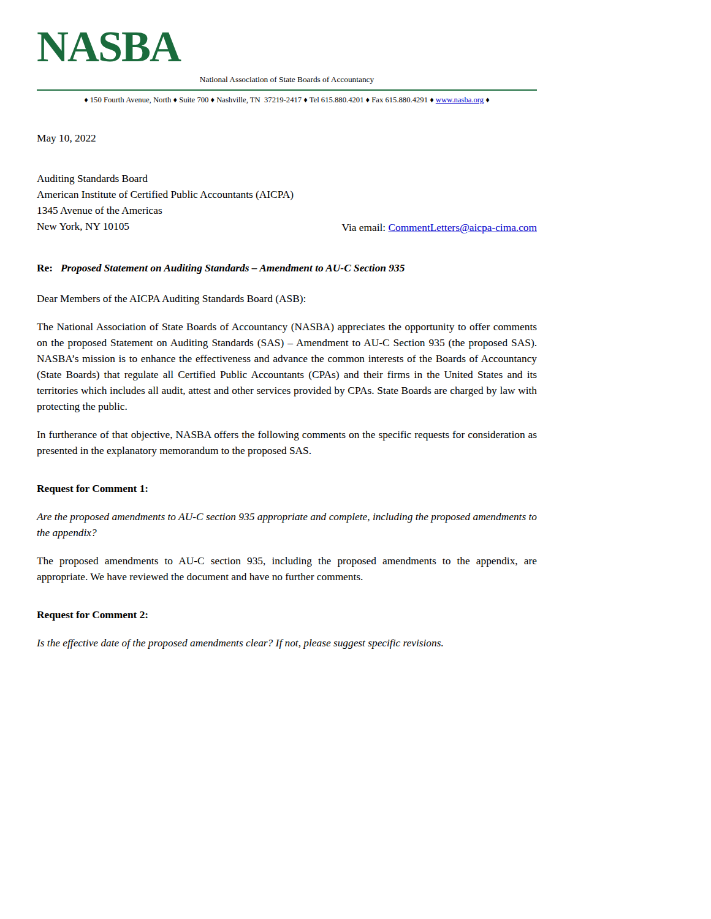NASBA
National Association of State Boards of Accountancy
♦ 150 Fourth Avenue, North ♦ Suite 700 ♦ Nashville, TN 37219-2417 ♦ Tel 615.880.4201 ♦ Fax 615.880.4291 ♦ www.nasba.org ♦
May 10, 2022
Auditing Standards Board
American Institute of Certified Public Accountants (AICPA)
1345 Avenue of the Americas
New York, NY 10105
Via email: CommentLetters@aicpa-cima.com
Re: Proposed Statement on Auditing Standards – Amendment to AU-C Section 935
Dear Members of the AICPA Auditing Standards Board (ASB):
The National Association of State Boards of Accountancy (NASBA) appreciates the opportunity to offer comments on the proposed Statement on Auditing Standards (SAS) – Amendment to AU-C Section 935 (the proposed SAS). NASBA’s mission is to enhance the effectiveness and advance the common interests of the Boards of Accountancy (State Boards) that regulate all Certified Public Accountants (CPAs) and their firms in the United States and its territories which includes all audit, attest and other services provided by CPAs. State Boards are charged by law with protecting the public.
In furtherance of that objective, NASBA offers the following comments on the specific requests for consideration as presented in the explanatory memorandum to the proposed SAS.
Request for Comment 1:
Are the proposed amendments to AU-C section 935 appropriate and complete, including the proposed amendments to the appendix?
The proposed amendments to AU-C section 935, including the proposed amendments to the appendix, are appropriate. We have reviewed the document and have no further comments.
Request for Comment 2:
Is the effective date of the proposed amendments clear? If not, please suggest specific revisions.